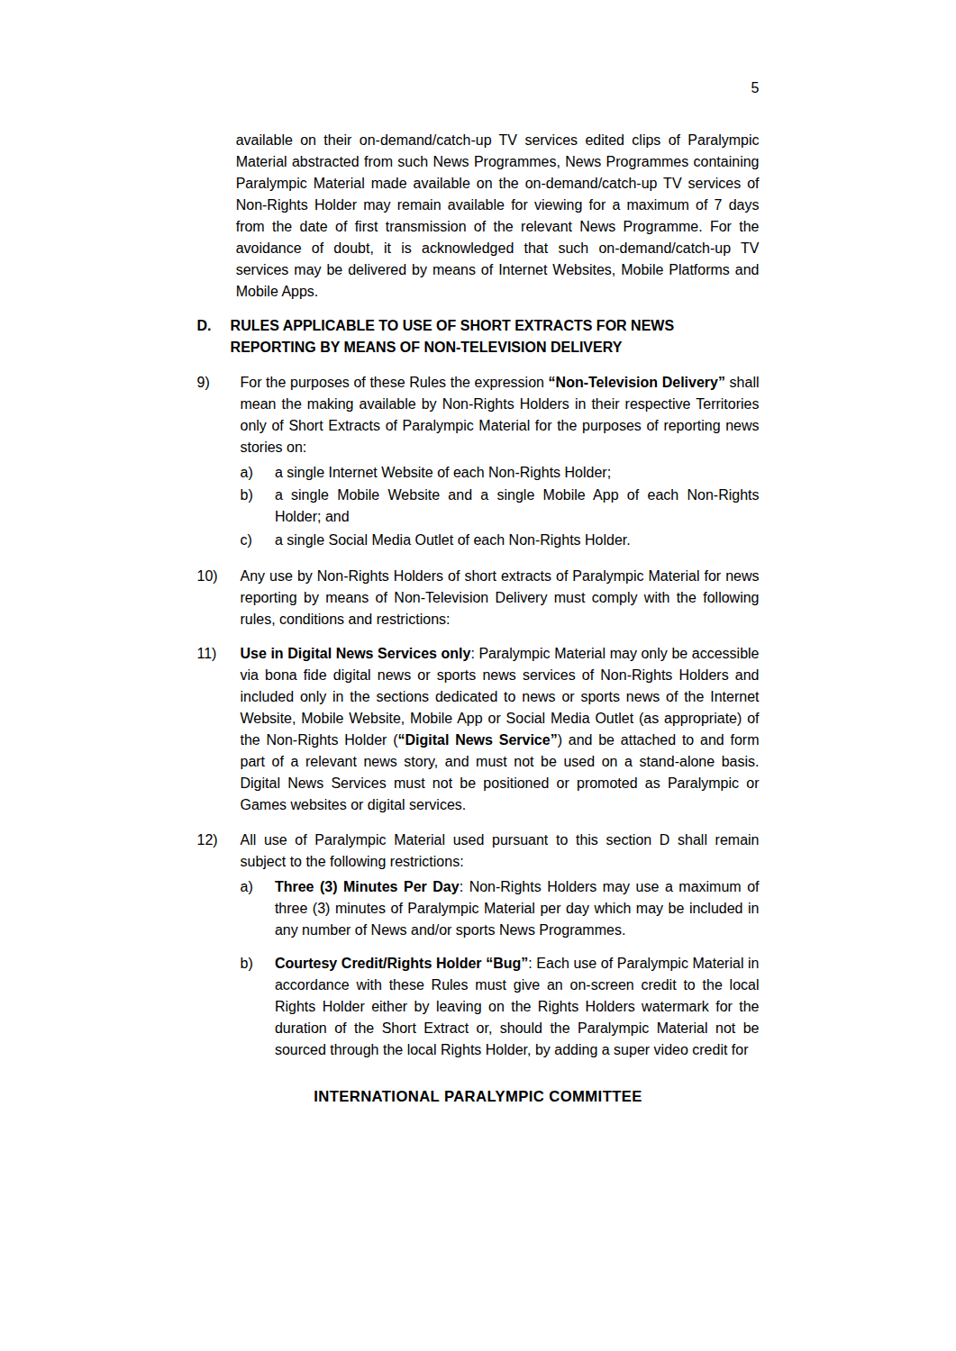5
available on their on-demand/catch-up TV services edited clips of Paralympic Material abstracted from such News Programmes, News Programmes containing Paralympic Material made available on the on-demand/catch-up TV services of Non-Rights Holder may remain available for viewing for a maximum of 7 days from the date of first transmission of the relevant News Programme. For the avoidance of doubt, it is acknowledged that such on-demand/catch-up TV services may be delivered by means of Internet Websites, Mobile Platforms and Mobile Apps.
D.
RULES APPLICABLE TO USE OF SHORT EXTRACTS FOR NEWS REPORTING BY MEANS OF NON-TELEVISION DELIVERY
9)
For the purposes of these Rules the expression “Non-Television Delivery” shall mean the making available by Non-Rights Holders in their respective Territories only of Short Extracts of Paralympic Material for the purposes of reporting news stories on:
a) a single Internet Website of each Non-Rights Holder;
b) a single Mobile Website and a single Mobile App of each Non-Rights Holder; and
c) a single Social Media Outlet of each Non-Rights Holder.
10)
Any use by Non-Rights Holders of short extracts of Paralympic Material for news reporting by means of Non-Television Delivery must comply with the following rules, conditions and restrictions:
11)
Use in Digital News Services only: Paralympic Material may only be accessible via bona fide digital news or sports news services of Non-Rights Holders and included only in the sections dedicated to news or sports news of the Internet Website, Mobile Website, Mobile App or Social Media Outlet (as appropriate) of the Non-Rights Holder (“Digital News Service”) and be attached to and form part of a relevant news story, and must not be used on a stand-alone basis. Digital News Services must not be positioned or promoted as Paralympic or Games websites or digital services.
12)
All use of Paralympic Material used pursuant to this section D shall remain subject to the following restrictions:
a) Three (3) Minutes Per Day: Non-Rights Holders may use a maximum of three (3) minutes of Paralympic Material per day which may be included in any number of News and/or sports News Programmes.
b) Courtesy Credit/Rights Holder “Bug”: Each use of Paralympic Material in accordance with these Rules must give an on-screen credit to the local Rights Holder either by leaving on the Rights Holders watermark for the duration of the Short Extract or, should the Paralympic Material not be sourced through the local Rights Holder, by adding a super video credit for
INTERNATIONAL PARALYMPIC COMMITTEE